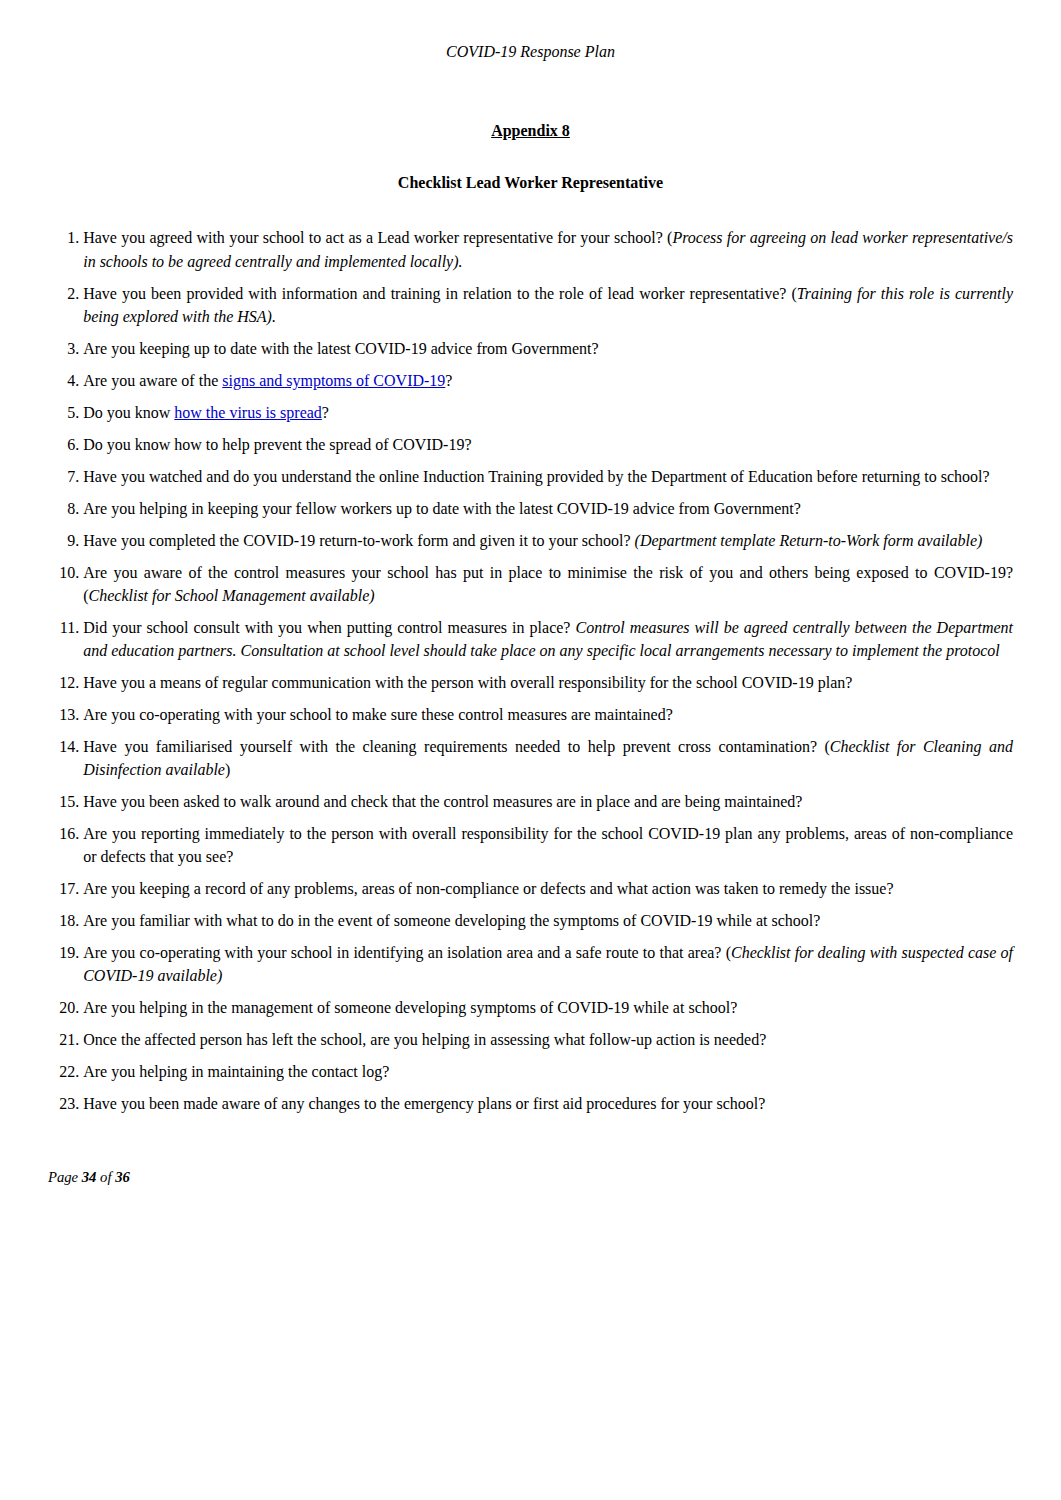COVID-19 Response Plan
Appendix 8
Checklist Lead Worker Representative
Have you agreed with your school to act as a Lead worker representative for your school? (Process for agreeing on lead worker representative/s in schools to be agreed centrally and implemented locally).
Have you been provided with information and training in relation to the role of lead worker representative? (Training for this role is currently being explored with the HSA).
Are you keeping up to date with the latest COVID-19 advice from Government?
Are you aware of the signs and symptoms of COVID-19?
Do you know how the virus is spread?
Do you know how to help prevent the spread of COVID-19?
Have you watched and do you understand the online Induction Training provided by the Department of Education before returning to school?
Are you helping in keeping your fellow workers up to date with the latest COVID-19 advice from Government?
Have you completed the COVID-19 return-to-work form and given it to your school? (Department template Return-to-Work form available)
Are you aware of the control measures your school has put in place to minimise the risk of you and others being exposed to COVID-19? (Checklist for School Management available)
Did your school consult with you when putting control measures in place? Control measures will be agreed centrally between the Department and education partners. Consultation at school level should take place on any specific local arrangements necessary to implement the protocol
Have you a means of regular communication with the person with overall responsibility for the school COVID-19 plan?
Are you co-operating with your school to make sure these control measures are maintained?
Have you familiarised yourself with the cleaning requirements needed to help prevent cross contamination? (Checklist for Cleaning and Disinfection available)
Have you been asked to walk around and check that the control measures are in place and are being maintained?
Are you reporting immediately to the person with overall responsibility for the school COVID-19 plan any problems, areas of non-compliance or defects that you see?
Are you keeping a record of any problems, areas of non-compliance or defects and what action was taken to remedy the issue?
Are you familiar with what to do in the event of someone developing the symptoms of COVID-19 while at school?
Are you co-operating with your school in identifying an isolation area and a safe route to that area? (Checklist for dealing with suspected case of COVID-19 available)
Are you helping in the management of someone developing symptoms of COVID-19 while at school?
Once the affected person has left the school, are you helping in assessing what follow-up action is needed?
Are you helping in maintaining the contact log?
Have you been made aware of any changes to the emergency plans or first aid procedures for your school?
Page 34 of 36